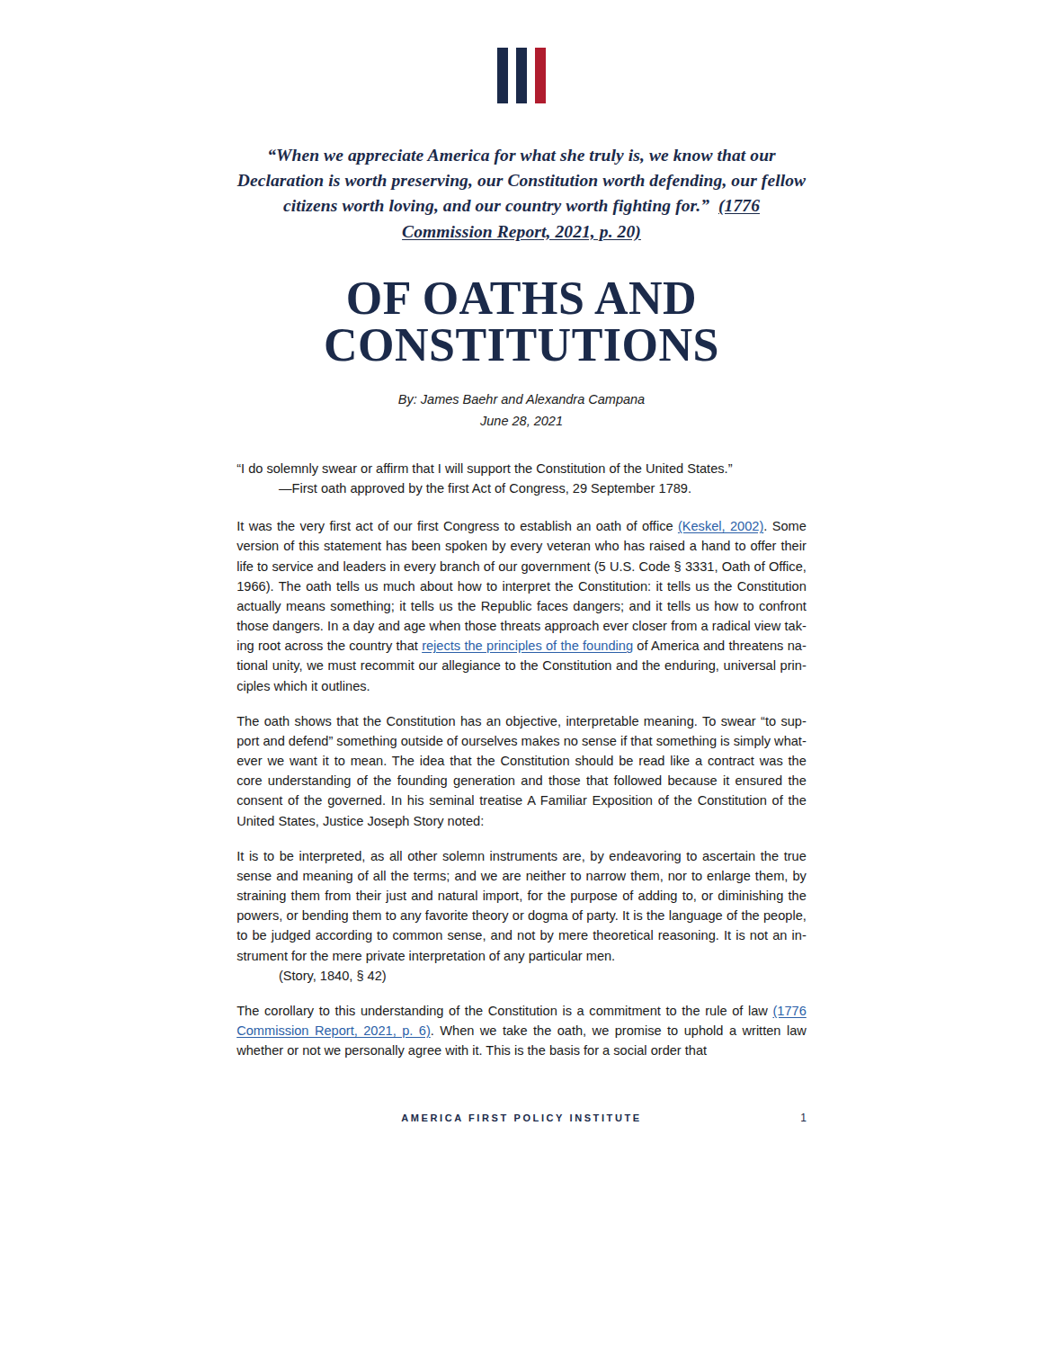“When we appreciate America for what she truly is, we know that our Declaration is worth preserving, our Constitution worth defending, our fellow citizens worth loving, and our country worth fighting for.” (1776 Commission Report, 2021, p. 20)
Of Oaths and
Constitutions
By: James Baehr and Alexandra Campana
June 28, 2021
“I do solemnly swear or affirm that I will support the Constitution of the United States.” —First oath approved by the first Act of Congress, 29 September 1789.
It was the very first act of our first Congress to establish an oath of office (Keskel, 2002). Some version of this statement has been spoken by every veteran who has raised a hand to offer their life to service and leaders in every branch of our government (5 U.S. Code § 3331, Oath of Office, 1966). The oath tells us much about how to interpret the Constitution: it tells us the Constitution actually means something; it tells us the Republic faces dangers; and it tells us how to confront those dangers. In a day and age when those threats approach ever closer from a radical view taking root across the country that rejects the principles of the founding of America and threatens national unity, we must recommit our allegiance to the Constitution and the enduring, universal principles which it outlines.
The oath shows that the Constitution has an objective, interpretable meaning. To swear “to support and defend” something outside of ourselves makes no sense if that something is simply whatever we want it to mean. The idea that the Constitution should be read like a contract was the core understanding of the founding generation and those that followed because it ensured the consent of the governed. In his seminal treatise A Familiar Exposition of the Constitution of the United States, Justice Joseph Story noted:
It is to be interpreted, as all other solemn instruments are, by endeavoring to ascertain the true sense and meaning of all the terms; and we are neither to narrow them, nor to enlarge them, by straining them from their just and natural import, for the purpose of adding to, or diminishing the powers, or bending them to any favorite theory or dogma of party. It is the language of the people, to be judged according to common sense, and not by mere theoretical reasoning. It is not an instrument for the mere private interpretation of any particular men. (Story, 1840, § 42)
The corollary to this understanding of the Constitution is a commitment to the rule of law (1776 Commission Report, 2021, p. 6). When we take the oath, we promise to uphold a written law whether or not we personally agree with it. This is the basis for a social order that
America First Policy Institute 1